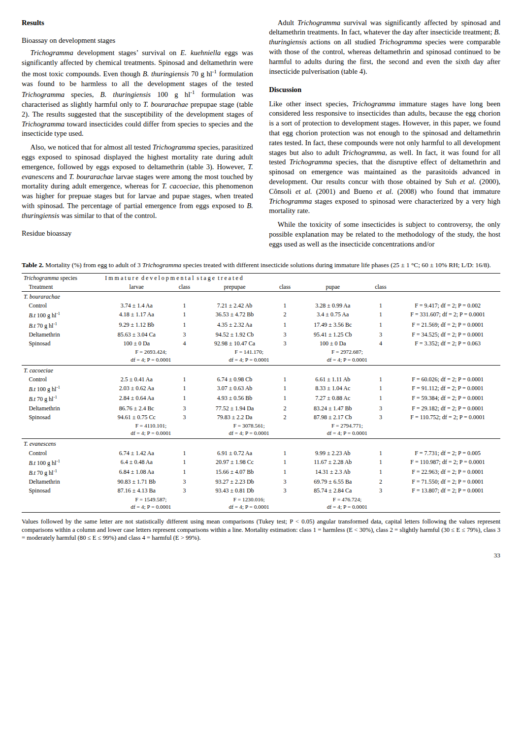Results
Bioassay on development stages
Trichogramma development stages’ survival on E. kuehniella eggs was significantly affected by chemical treatments. Spinosad and deltamethrin were the most toxic compounds. Even though B. thuringiensis 70 g hl-1 formulation was found to be harmless to all the development stages of the tested Trichogramma species, B. thuringiensis 100 g hl-1 formulation was characterised as slightly harmful only to T. bourarachae prepupae stage (table 2). The results suggested that the susceptibility of the development stages of Trichogramma toward insecticides could differ from species to species and the insecticide type used.
Also, we noticed that for almost all tested Trichogramma species, parasitized eggs exposed to spinosad displayed the highest mortality rate during adult emergence, followed by eggs exposed to deltamethrin (table 3). However, T. evanescens and T. bourarachae larvae stages were among the most touched by mortality during adult emergence, whereas for T. cacoeciae, this phenomenon was higher for prepuae stages but for larvae and pupae stages, when treated with spinosad. The percentage of partial emergence from eggs exposed to B. thuringiensis was similar to that of the control.
Residue bioassay
Adult Trichogramma survival was significantly affected by spinosad and deltamethrin treatments. In fact, whatever the day after insecticide treatment; B. thuringiensis actions on all studied Trichogramma species were comparable with those of the control, whereas deltamethrin and spinosad continued to be harmful to adults during the first, the second and even the sixth day after insecticide pulverisation (table 4).
Discussion
Like other insect species, Trichogramma immature stages have long been considered less responsive to insecticides than adults, because the egg chorion is a sort of protection to development stages. However, in this paper, we found that egg chorion protection was not enough to the spinosad and deltamethrin rates tested. In fact, these compounds were not only harmful to all development stages but also to adult Trichogramma, as well. In fact, it was found for all tested Trichogramma species, that the disruptive effect of deltamethrin and spinosad on emergence was maintained as the parasitoids advanced in development. Our results concur with those obtained by Suh et al. (2000), Cônsoli et al. (2001) and Bueno et al. (2008) who found that immature Trichogramma stages exposed to spinosad were characterized by a very high mortality rate.
While the toxicity of some insecticides is subject to controversy, the only possible explanation may be related to the methodology of the study, the host eggs used as well as the insecticide concentrations and/or
Table 2. Mortality (%) from egg to adult of 3 Trichogramma species treated with different insecticide solutions during immature life phases (25 ± 1 °C; 60 ± 10% RH; L/D: 16/8).
| Trichogramma species | I m m a t u r e d e v e l o p m e n t a l s t a g e t r e a t e d |
| Treatment | larvae | class | prepupae | class | pupae | class | |
| T. bourarachae |
| Control | 3.74 ± 1.4 Aa | 1 | 7.21 ± 2.42 Ab | 1 | 3.28 ± 0.99 Aa | 1 | F = 9.417; df = 2; P = 0.002 |
| B.t 100 g hl -1 | 4.18 ± 1.17 Aa | 1 | 36.53 ± 4.72 Bb | 2 | 3.4 ± 0.75 Aa | 1 | F = 331.607; df = 2; P = 0.0001 |
| B.t 70 g hl -1 | 9.29 ± 1.12 Bb | 1 | 4.35 ± 2.32 Aa | 1 | 17.49 ± 3.56 Bc | 1 | F = 21.569; df = 2; P = 0.0001 |
| Deltamethrin | 85.63 ± 3.04 Ca | 3 | 94.52 ± 1.92 Cb | 3 | 95.41 ± 1.25 Cb | 3 | F = 34.525; df = 2; P = 0.0001 |
| Spinosad | 100 ± 0 Da | 4 | 92.98 ± 10.47 Ca | 3 | 100 ± 0 Da | 4 | F = 3.352; df = 2; P = 0.063 |
| | F = 2693.424; df = 4; P = 0.0001 | F = 141.170; df = 4; P = 0.0001 | F = 2972.687; df = 4; P = 0.0001 | |
| T. cacoeciae |
| Control | 2.5 ± 0.41 Aa | 1 | 6.74 ± 0.98 Cb | 1 | 6.61 ± 1.11 Ab | 1 | F = 60.026; df = 2; P = 0.0001 |
| B.t 100 g hl -1 | 2.03 ± 0.62 Aa | 1 | 3.07 ± 0.63 Ab | 1 | 8.33 ± 1.04 Ac | 1 | F = 91.112; df = 2; P = 0.0001 |
| B.t 70 g hl -1 | 2.84 ± 0.64 Aa | 1 | 4.93 ± 0.56 Bb | 1 | 7.27 ± 0.88 Ac | 1 | F = 59.384; df = 2; P = 0.0001 |
| Deltamethrin | 86.76 ± 2.4 Bc | 3 | 77.52 ± 1.94 Da | 2 | 83.24 ± 1.47 Bb | 3 | F = 29.182; df = 2; P = 0.0001 |
| Spinosad | 94.61 ± 0.75 Cc | 3 | 79.83 ± 2.2 Da | 2 | 87.98 ± 2.17 Cb | 3 | F = 110.752; df = 2; P = 0.0001 |
| | F = 4110.101; df = 4; P = 0.0001 | F = 3078.561; df = 4; P = 0.0001 | F = 2794.771; df = 4; P = 0.0001 | |
| T. evanescens |
| Control | 6.74 ± 1.42 Aa | 1 | 6.91 ± 0.72 Aa | 1 | 9.99 ± 2.23 Ab | 1 | F = 7.731; df = 2; P = 0.005 |
| B.t 100 g hl -1 | 6.4 ± 0.48 Aa | 1 | 20.97 ± 1.98 Cc | 1 | 11.67 ± 2.28 Ab | 1 | F = 110.987; df = 2; P = 0.0001 |
| B.t 70 g hl -1 | 6.84 ± 1.08 Aa | 1 | 15.66 ± 4.07 Bb | 1 | 14.31 ± 2.3 Ab | 1 | F = 22.963; df = 2; P = 0.0001 |
| Deltamethrin | 90.83 ± 1.71 Bb | 3 | 93.27 ± 2.23 Db | 3 | 69.79 ± 6.55 Ba | 2 | F = 71.550; df = 2; P = 0.0001 |
| Spinosad | 87.16 ± 4.13 Ba | 3 | 93.43 ± 0.81 Db | 3 | 85.74 ± 2.84 Ca | 3 | F = 13.807; df = 2; P = 0.0001 |
| | F = 1549.587; df = 4; P = 0.0001 | F = 1230.016; df = 4; P = 0.0001 | F = 476.724; df = 4; P = 0.0001 | |
Values followed by the same letter are not statistically different using mean comparisons (Tukey test; P < 0.05) angular transformed data, capital letters following the values represent comparisons within a column and lower case letters represent comparisons within a line. Mortality estimation: class 1 = harmless (E < 30%), class 2 = slightly harmful (30 ≤ E ≤ 79%), class 3 = moderately harmful (80 ≤ E ≤ 99%) and class 4 = harmful (E > 99%).
33